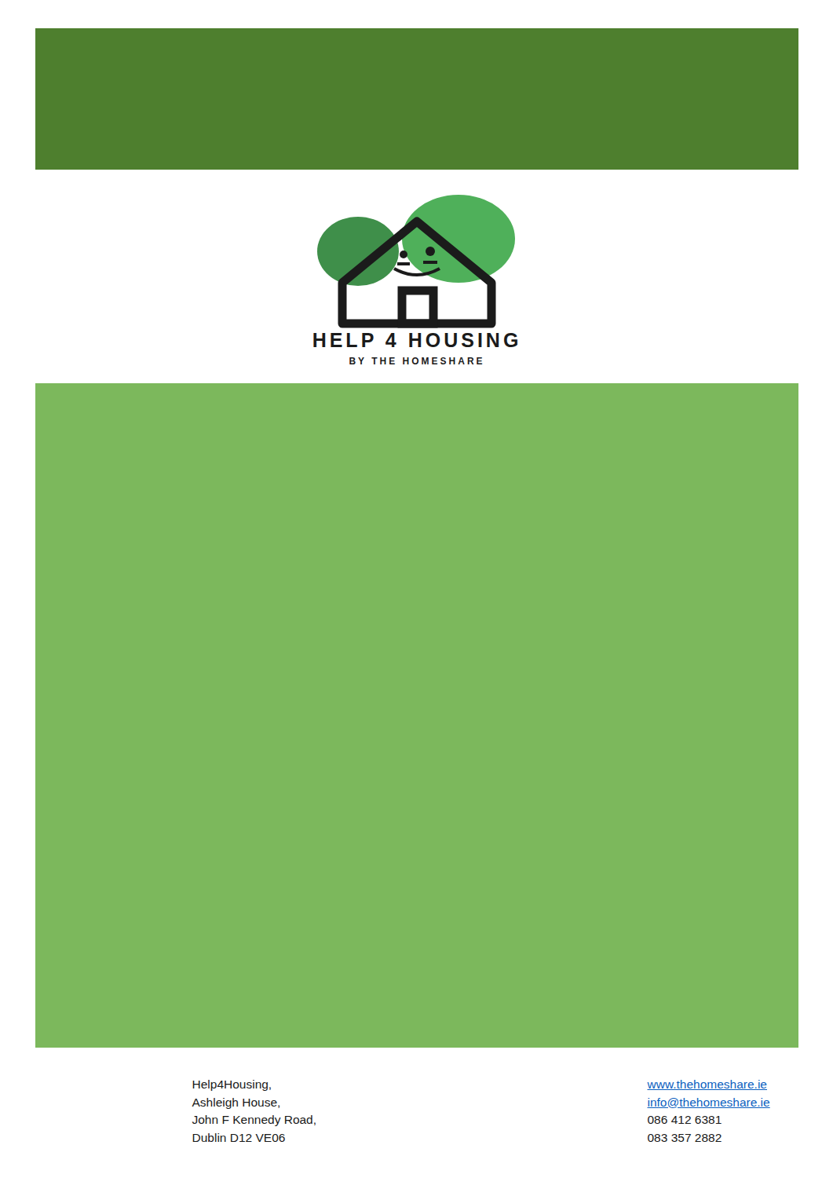HELP 4 HOUSING BY THE HOMESHARE
Help4Housing,
Ashleigh House,
John F Kennedy Road,
Dublin D12 VE06
www.thehomeshare.ie
info@thehomeshare.ie
086 412 6381
083 357 2882